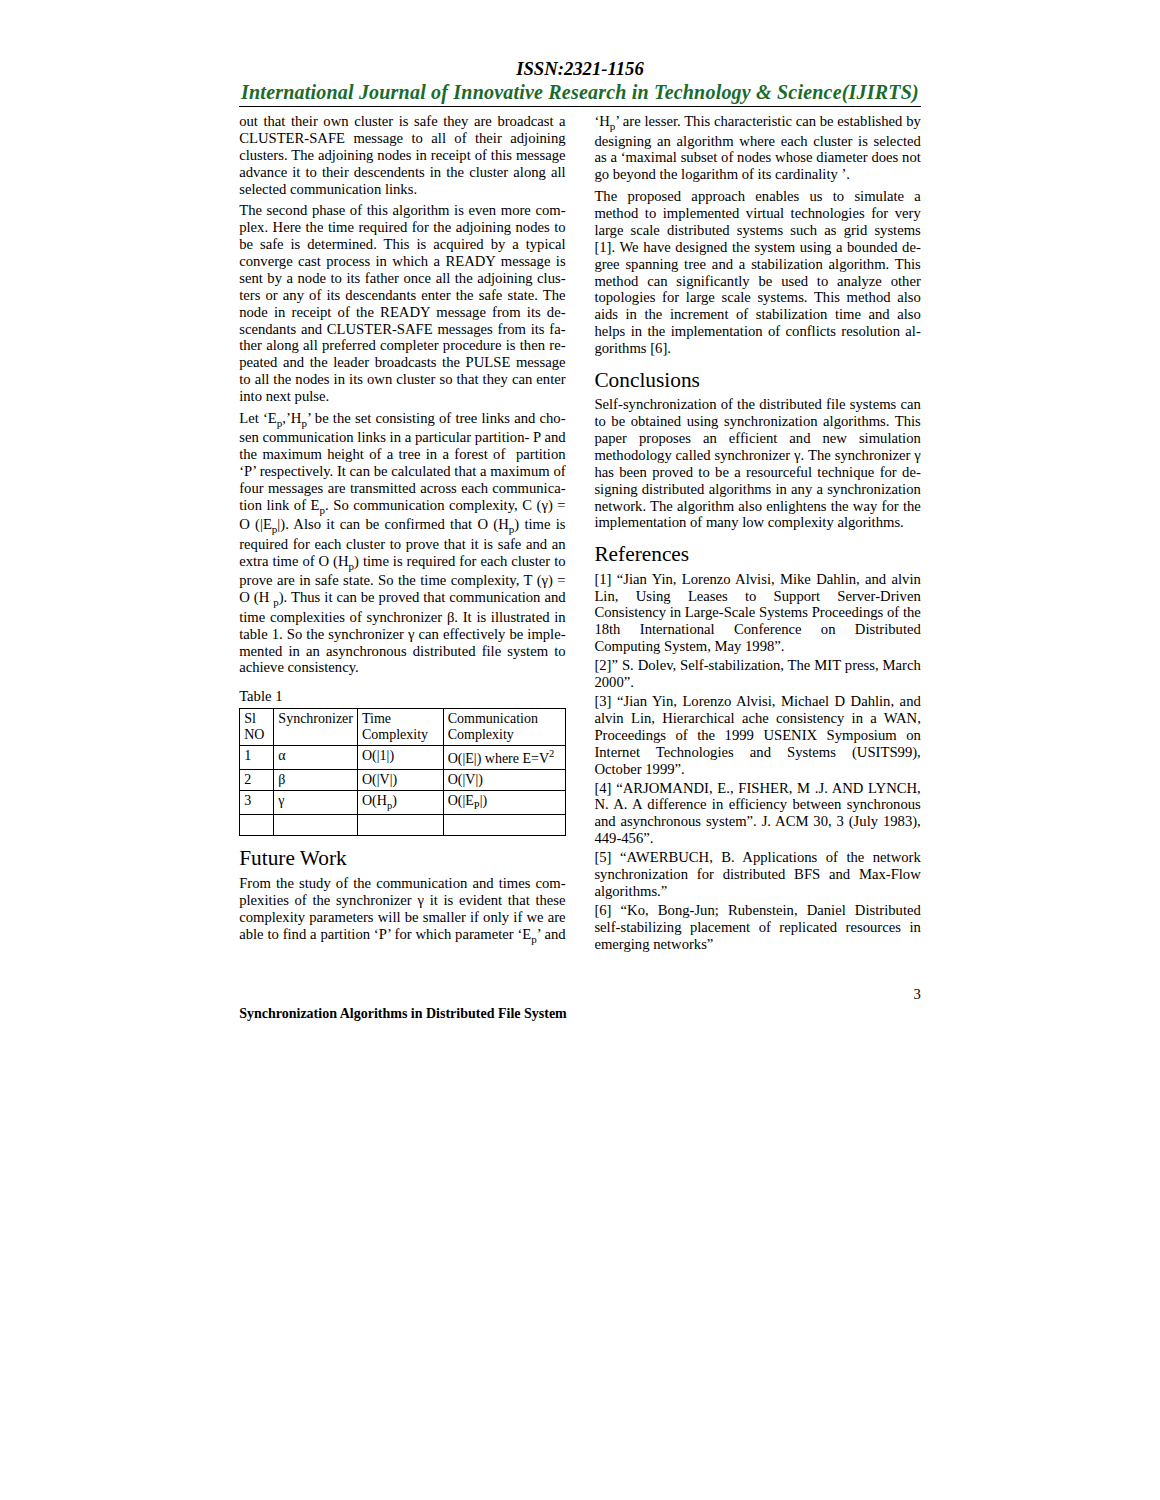ISSN:2321-1156
International Journal of Innovative Research in Technology & Science(IJIRTS)
out that their own cluster is safe they are broadcast a CLUSTER-SAFE message to all of their adjoining clusters. The adjoining nodes in receipt of this message advance it to their descendents in the cluster along all selected communication links.
The second phase of this algorithm is even more complex. Here the time required for the adjoining nodes to be safe is determined. This is acquired by a typical converge cast process in which a READY message is sent by a node to its father once all the adjoining clusters or any of its descendants enter the safe state. The node in receipt of the READY message from its descendants and CLUSTER-SAFE messages from its father along all preferred completer procedure is then repeated and the leader broadcasts the PULSE message to all the nodes in its own cluster so that they can enter into next pulse.
Let ‘Ep,’Hp’ be the set consisting of tree links and chosen communication links in a particular partition- P and the maximum height of a tree in a forest of partition ‘P’ respectively. It can be calculated that a maximum of four messages are transmitted across each communication link of Ep. So communication complexity, C (γ) = O (|Ep|). Also it can be confirmed that O (Hp) time is required for each cluster to prove that it is safe and an extra time of O (Hp) time is required for each cluster to prove are in safe state. So the time complexity, T (γ) = O (H p). Thus it can be proved that communication and time complexities of synchronizer β. It is illustrated in table 1. So the synchronizer γ can effectively be implemented in an asynchronous distributed file system to achieve consistency.
Table 1
| Sl NO | Synchronizer | Time Complexity | Communication Complexity |
| 1 | α | O(/1/) | O(/E/) where E=V 2 |
| 2 | β | O(/V/) | O(/V/) |
| 3 | γ | O(H p ) | O(/E P /) |
Future Work
From the study of the communication and times complexities of the synchronizer γ it is evident that these complexity parameters will be smaller if only if we are able to find a partition ‘P’ for which parameter ‘Ep’ and ‘Hp’ are lesser. This characteristic can be established by designing an algorithm where each cluster is selected as a ‘maximal subset of nodes whose diameter does not go beyond the logarithm of its cardinality ’.
The proposed approach enables us to simulate a method to implemented virtual technologies for very large scale distributed systems such as grid systems [1]. We have designed the system using a bounded degree spanning tree and a stabilization algorithm. This method can significantly be used to analyze other topologies for large scale systems. This method also aids in the increment of stabilization time and also helps in the implementation of conflicts resolution algorithms [6].
Conclusions
Self-synchronization of the distributed file systems can to be obtained using synchronization algorithms. This paper proposes an efficient and new simulation methodology called synchronizer γ. The synchronizer γ has been proved to be a resourceful technique for designing distributed algorithms in any a synchronization network. The algorithm also enlightens the way for the implementation of many low complexity algorithms.
References
[1] “Jian Yin, Lorenzo Alvisi, Mike Dahlin, and alvin Lin, Using Leases to Support Server-Driven Consistency in Large-Scale Systems Proceedings of the 18th International Conference on Distributed Computing System, May 1998”.
[2]” S. Dolev, Self-stabilization, The MIT press, March 2000”.
[3] “Jian Yin, Lorenzo Alvisi, Michael D Dahlin, and alvin Lin, Hierarchical ache consistency in a WAN, Proceedings of the 1999 USENIX Symposium on Internet Technologies and Systems (USITS99), October 1999”.
[4] “ARJOMANDI, E., FISHER, M .J. AND LYNCH, N. A. A difference in efficiency between synchronous and asynchronous system”. J. ACM 30, 3 (July 1983), 449-456”.
[5] “AWERBUCH, B. Applications of the network synchronization for distributed BFS and Max-Flow algorithms.”
[6] “Ko, Bong-Jun; Rubenstein, Daniel Distributed self-stabilizing placement of replicated resources in emerging networks”
Synchronization Algorithms in Distributed File System
3